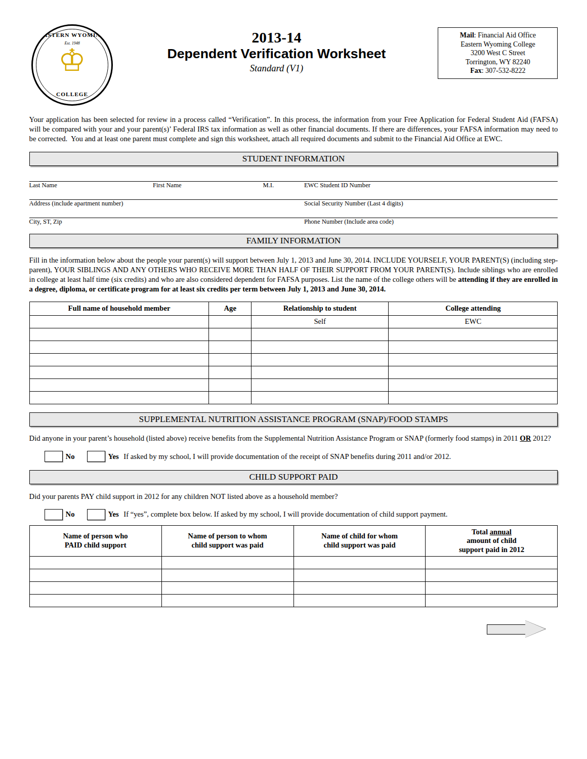EASTERN WYOMING
Est. 1948
♔
COLLEGE
2013-14
Dependent Verification Worksheet
Standard (V1)
Mail: Financial Aid Office
Eastern Wyoming College
3200 West C Street
Torrington, WY 82240
Fax: 307-532-8222
Your application has been selected for review in a process called “Verification”. In this process, the information from your Free Application for Federal Student Aid (FAFSA) will be compared with your and your parent(s)’ Federal IRS tax information as well as other financial documents. If there are differences, your FAFSA information may need to be corrected. You and at least one parent must complete and sign this worksheet, attach all required documents and submit to the Financial Aid Office at EWC.
STUDENT INFORMATION
| Last Name First Name M.I. | EWC Student ID Number |
| Address (include apartment number) | Social Security Number (Last 4 digits) |
| City, ST, Zip | Phone Number (Include area code) |
FAMILY INFORMATION
Fill in the information below about the people your parent(s) will support between July 1, 2013 and June 30, 2014. INCLUDE YOURSELF, YOUR PARENT(S) (including step-parent), YOUR SIBLINGS AND ANY OTHERS WHO RECEIVE MORE THAN HALF OF THEIR SUPPORT FROM YOUR PARENT(S). Include siblings who are enrolled in college at least half time (six credits) and who are also considered dependent for FAFSA purposes. List the name of the college others will be attending if they are enrolled in a degree, diploma, or certificate program for at least six credits per term between July 1, 2013 and June 30, 2014.
| Full name of household member | Age | Relationship to student | College attending |
| --- | --- | --- | --- |
| | | Self | EWC |
SUPPLEMENTAL NUTRITION ASSISTANCE PROGRAM (SNAP)/FOOD STAMPS
Did anyone in your parent’s household (listed above) receive benefits from the Supplemental Nutrition Assistance Program or SNAP (formerly food stamps) in 2011 OR 2012?
No Yes If asked by my school, I will provide documentation of the receipt of SNAP benefits during 2011 and/or 2012.
CHILD SUPPORT PAID
Did your parents PAY child support in 2012 for any children NOT listed above as a household member?
No Yes If “yes”, complete box below. If asked by my school, I will provide documentation of child support payment.
| Name of person who PAID child support | Name of person to whom child support was paid | Name of child for whom child support was paid | Total annual amount of child support paid in 2012 |
| --- | --- | --- | --- |